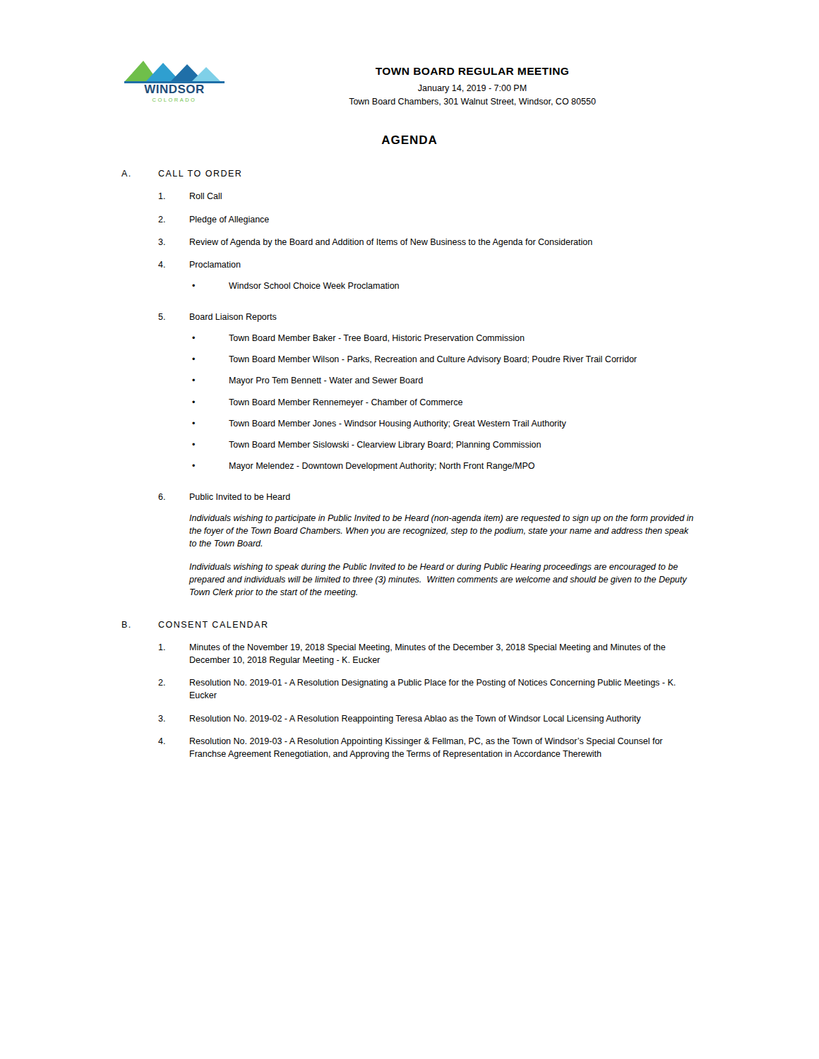WINDSOR COLORADO TOWN OF
TOWN BOARD REGULAR MEETING
January 14, 2019 - 7:00 PM
Town Board Chambers, 301 Walnut Street, Windsor, CO 80550
AGENDA
A.
CALL TO ORDER
1.
Roll Call
2.
Pledge of Allegiance
3.
Review of Agenda by the Board and Addition of Items of New Business to the Agenda for Consideration
4.
Proclamation
• Windsor School Choice Week Proclamation
5.
Board Liaison Reports
• Town Board Member Baker - Tree Board, Historic Preservation Commission
• Town Board Member Wilson - Parks, Recreation and Culture Advisory Board; Poudre River Trail Corridor
• Mayor Pro Tem Bennett - Water and Sewer Board
• Town Board Member Rennemeyer - Chamber of Commerce
• Town Board Member Jones - Windsor Housing Authority; Great Western Trail Authority
• Town Board Member Sislowski - Clearview Library Board; Planning Commission
• Mayor Melendez - Downtown Development Authority; North Front Range/MPO
6.
Public Invited to be Heard
Individuals wishing to participate in Public Invited to be Heard (non-agenda item) are requested to sign up on the form provided in the foyer of the Town Board Chambers. When you are recognized, step to the podium, state your name and address then speak to the Town Board.
Individuals wishing to speak during the Public Invited to be Heard or during Public Hearing proceedings are encouraged to be prepared and individuals will be limited to three (3) minutes. Written comments are welcome and should be given to the Deputy Town Clerk prior to the start of the meeting.
B.
CONSENT CALENDAR
1.
Minutes of the November 19, 2018 Special Meeting, Minutes of the December 3, 2018 Special Meeting and Minutes of the December 10, 2018 Regular Meeting - K. Eucker
2.
Resolution No. 2019-01 - A Resolution Designating a Public Place for the Posting of Notices Concerning Public Meetings - K. Eucker
3.
Resolution No. 2019-02 - A Resolution Reappointing Teresa Ablao as the Town of Windsor Local Licensing Authority
4.
Resolution No. 2019-03 - A Resolution Appointing Kissinger & Fellman, PC, as the Town of Windsor’s Special Counsel for Franchse Agreement Renegotiation, and Approving the Terms of Representation in Accordance Therewith